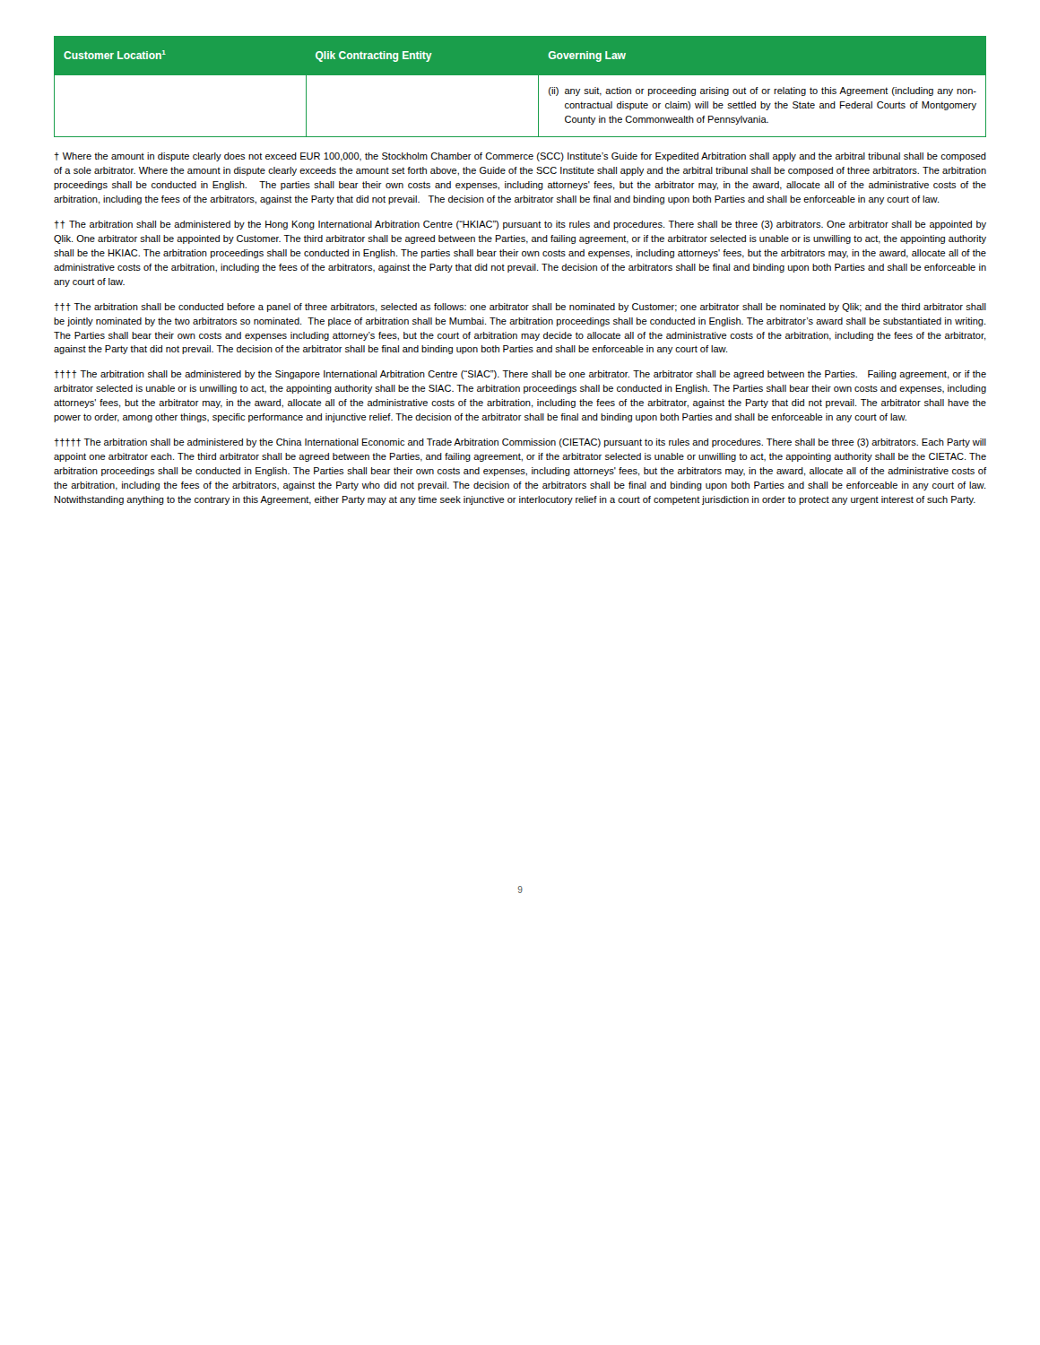| Customer Location 1 | Qlik Contracting Entity | Governing Law |
| --- | --- | --- |
| | | (ii) any suit, action or proceeding arising out of or relating to this Agreement (including any non-contractual dispute or claim) will be settled by the State and Federal Courts of Montgomery County in the Commonwealth of Pennsylvania. |
† Where the amount in dispute clearly does not exceed EUR 100,000, the Stockholm Chamber of Commerce (SCC) Institute’s Guide for Expedited Arbitration shall apply and the arbitral tribunal shall be composed of a sole arbitrator. Where the amount in dispute clearly exceeds the amount set forth above, the Guide of the SCC Institute shall apply and the arbitral tribunal shall be composed of three arbitrators. The arbitration proceedings shall be conducted in English. The parties shall bear their own costs and expenses, including attorneys' fees, but the arbitrator may, in the award, allocate all of the administrative costs of the arbitration, including the fees of the arbitrators, against the Party that did not prevail. The decision of the arbitrator shall be final and binding upon both Parties and shall be enforceable in any court of law.
†† The arbitration shall be administered by the Hong Kong International Arbitration Centre (“HKIAC”) pursuant to its rules and procedures. There shall be three (3) arbitrators. One arbitrator shall be appointed by Qlik. One arbitrator shall be appointed by Customer. The third arbitrator shall be agreed between the Parties, and failing agreement, or if the arbitrator selected is unable or is unwilling to act, the appointing authority shall be the HKIAC. The arbitration proceedings shall be conducted in English. The parties shall bear their own costs and expenses, including attorneys' fees, but the arbitrators may, in the award, allocate all of the administrative costs of the arbitration, including the fees of the arbitrators, against the Party that did not prevail. The decision of the arbitrators shall be final and binding upon both Parties and shall be enforceable in any court of law.
††† The arbitration shall be conducted before a panel of three arbitrators, selected as follows: one arbitrator shall be nominated by Customer; one arbitrator shall be nominated by Qlik; and the third arbitrator shall be jointly nominated by the two arbitrators so nominated. The place of arbitration shall be Mumbai. The arbitration proceedings shall be conducted in English. The arbitrator’s award shall be substantiated in writing. The Parties shall bear their own costs and expenses including attorney’s fees, but the court of arbitration may decide to allocate all of the administrative costs of the arbitration, including the fees of the arbitrator, against the Party that did not prevail. The decision of the arbitrator shall be final and binding upon both Parties and shall be enforceable in any court of law.
†††† The arbitration shall be administered by the Singapore International Arbitration Centre (“SIAC”). There shall be one arbitrator. The arbitrator shall be agreed between the Parties. Failing agreement, or if the arbitrator selected is unable or is unwilling to act, the appointing authority shall be the SIAC. The arbitration proceedings shall be conducted in English. The Parties shall bear their own costs and expenses, including attorneys' fees, but the arbitrator may, in the award, allocate all of the administrative costs of the arbitration, including the fees of the arbitrator, against the Party that did not prevail. The arbitrator shall have the power to order, among other things, specific performance and injunctive relief. The decision of the arbitrator shall be final and binding upon both Parties and shall be enforceable in any court of law.
††††† The arbitration shall be administered by the China International Economic and Trade Arbitration Commission (CIETAC) pursuant to its rules and procedures. There shall be three (3) arbitrators. Each Party will appoint one arbitrator each. The third arbitrator shall be agreed between the Parties, and failing agreement, or if the arbitrator selected is unable or unwilling to act, the appointing authority shall be the CIETAC. The arbitration proceedings shall be conducted in English. The Parties shall bear their own costs and expenses, including attorneys' fees, but the arbitrators may, in the award, allocate all of the administrative costs of the arbitration, including the fees of the arbitrators, against the Party who did not prevail. The decision of the arbitrators shall be final and binding upon both Parties and shall be enforceable in any court of law. Notwithstanding anything to the contrary in this Agreement, either Party may at any time seek injunctive or interlocutory relief in a court of competent jurisdiction in order to protect any urgent interest of such Party.
9